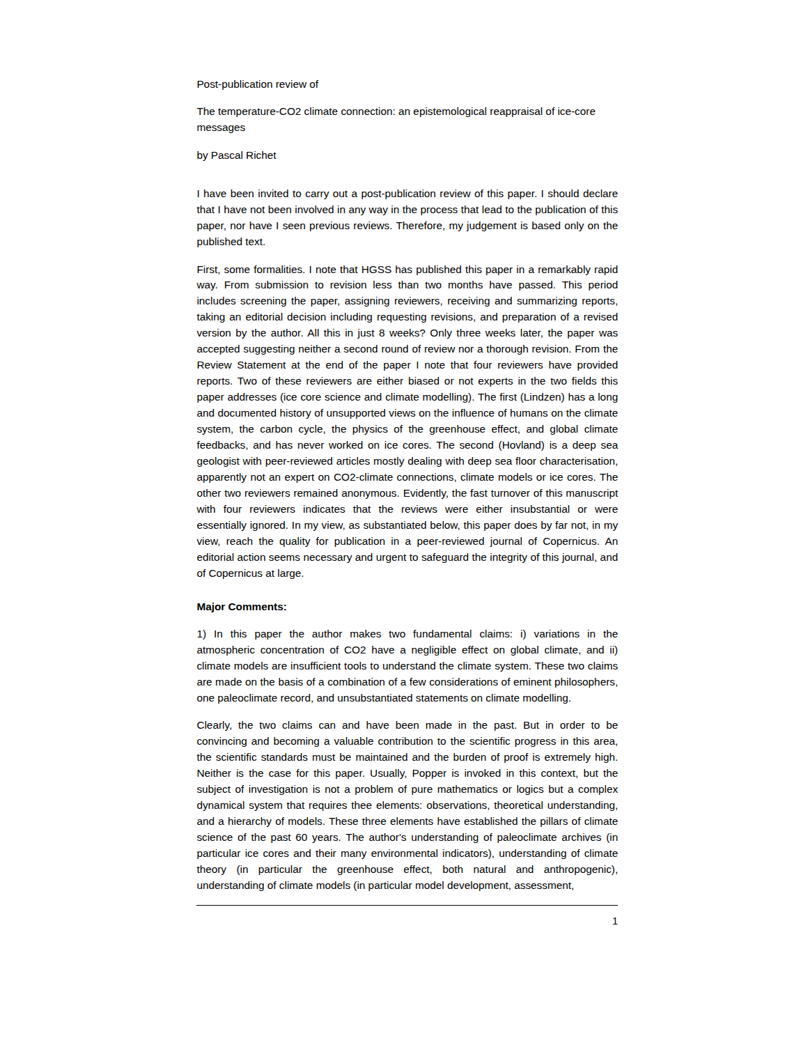Post-publication review of
The temperature-CO2 climate connection: an epistemological reappraisal of ice-core messages
by Pascal Richet
I have been invited to carry out a post-publication review of this paper. I should declare that I have not been involved in any way in the process that lead to the publication of this paper, nor have I seen previous reviews. Therefore, my judgement is based only on the published text.
First, some formalities. I note that HGSS has published this paper in a remarkably rapid way. From submission to revision less than two months have passed. This period includes screening the paper, assigning reviewers, receiving and summarizing reports, taking an editorial decision including requesting revisions, and preparation of a revised version by the author. All this in just 8 weeks? Only three weeks later, the paper was accepted suggesting neither a second round of review nor a thorough revision. From the Review Statement at the end of the paper I note that four reviewers have provided reports. Two of these reviewers are either biased or not experts in the two fields this paper addresses (ice core science and climate modelling). The first (Lindzen) has a long and documented history of unsupported views on the influence of humans on the climate system, the carbon cycle, the physics of the greenhouse effect, and global climate feedbacks, and has never worked on ice cores. The second (Hovland) is a deep sea geologist with peer-reviewed articles mostly dealing with deep sea floor characterisation, apparently not an expert on CO2-climate connections, climate models or ice cores. The other two reviewers remained anonymous. Evidently, the fast turnover of this manuscript with four reviewers indicates that the reviews were either insubstantial or were essentially ignored. In my view, as substantiated below, this paper does by far not, in my view, reach the quality for publication in a peer-reviewed journal of Copernicus. An editorial action seems necessary and urgent to safeguard the integrity of this journal, and of Copernicus at large.
Major Comments:
1) In this paper the author makes two fundamental claims: i) variations in the atmospheric concentration of CO2 have a negligible effect on global climate, and ii) climate models are insufficient tools to understand the climate system. These two claims are made on the basis of a combination of a few considerations of eminent philosophers, one paleoclimate record, and unsubstantiated statements on climate modelling.
Clearly, the two claims can and have been made in the past. But in order to be convincing and becoming a valuable contribution to the scientific progress in this area, the scientific standards must be maintained and the burden of proof is extremely high. Neither is the case for this paper. Usually, Popper is invoked in this context, but the subject of investigation is not a problem of pure mathematics or logics but a complex dynamical system that requires thee elements: observations, theoretical understanding, and a hierarchy of models. These three elements have established the pillars of climate science of the past 60 years. The author's understanding of paleoclimate archives (in particular ice cores and their many environmental indicators), understanding of climate theory (in particular the greenhouse effect, both natural and anthropogenic), understanding of climate models (in particular model development, assessment,
1